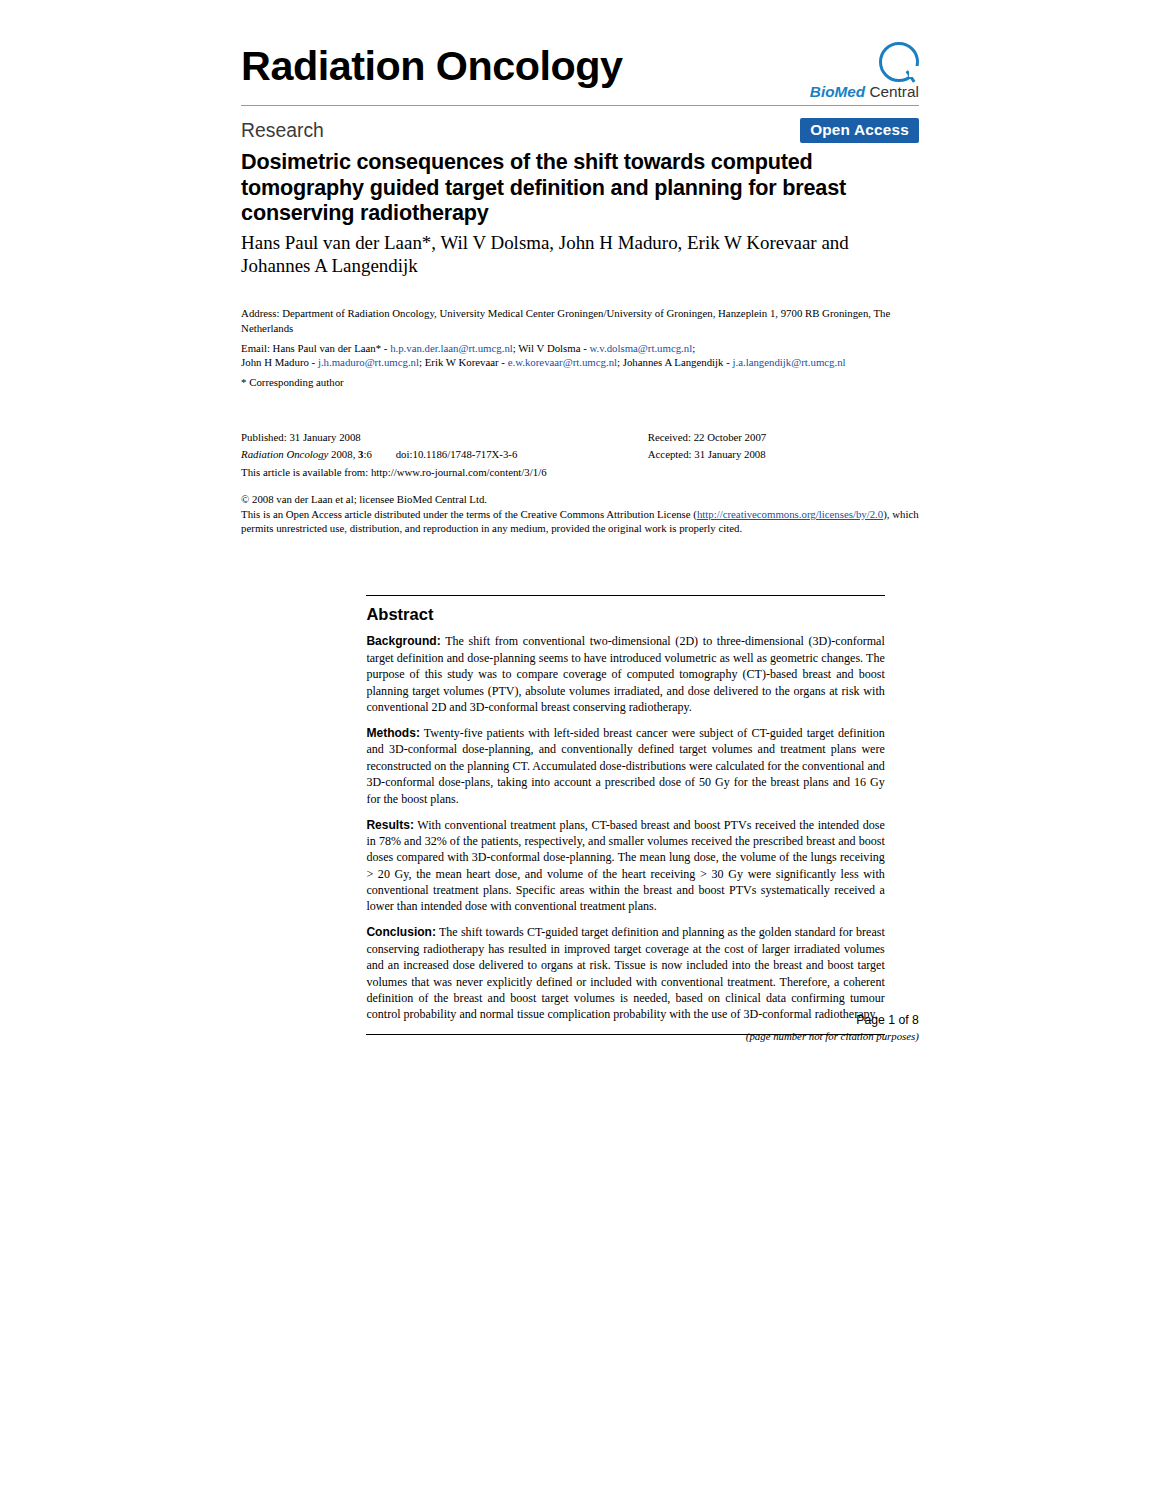Radiation Oncology
BioMed Central
Research
Open Access
Dosimetric consequences of the shift towards computed tomography guided target definition and planning for breast conserving radiotherapy
Hans Paul van der Laan*, Wil V Dolsma, John H Maduro, Erik W Korevaar and Johannes A Langendijk
Address: Department of Radiation Oncology, University Medical Center Groningen/University of Groningen, Hanzeplein 1, 9700 RB Groningen, The Netherlands
Email: Hans Paul van der Laan* - h.p.van.der.laan@rt.umcg.nl; Wil V Dolsma - w.v.dolsma@rt.umcg.nl;
John H Maduro - j.h.maduro@rt.umcg.nl; Erik W Korevaar - e.w.korevaar@rt.umcg.nl; Johannes A Langendijk - j.a.langendijk@rt.umcg.nl
* Corresponding author
Published: 31 January 2008
Radiation Oncology 2008, 3:6 doi:10.1186/1748-717X-3-6
This article is available from: http://www.ro-journal.com/content/3/1/6
Received: 22 October 2007
Accepted: 31 January 2008
© 2008 van der Laan et al; licensee BioMed Central Ltd.
This is an Open Access article distributed under the terms of the Creative Commons Attribution License (http://creativecommons.org/licenses/by/2.0), which permits unrestricted use, distribution, and reproduction in any medium, provided the original work is properly cited.
Abstract
Background: The shift from conventional two-dimensional (2D) to three-dimensional (3D)-conformal target definition and dose-planning seems to have introduced volumetric as well as geometric changes. The purpose of this study was to compare coverage of computed tomography (CT)-based breast and boost planning target volumes (PTV), absolute volumes irradiated, and dose delivered to the organs at risk with conventional 2D and 3D-conformal breast conserving radiotherapy.
Methods: Twenty-five patients with left-sided breast cancer were subject of CT-guided target definition and 3D-conformal dose-planning, and conventionally defined target volumes and treatment plans were reconstructed on the planning CT. Accumulated dose-distributions were calculated for the conventional and 3D-conformal dose-plans, taking into account a prescribed dose of 50 Gy for the breast plans and 16 Gy for the boost plans.
Results: With conventional treatment plans, CT-based breast and boost PTVs received the intended dose in 78% and 32% of the patients, respectively, and smaller volumes received the prescribed breast and boost doses compared with 3D-conformal dose-planning. The mean lung dose, the volume of the lungs receiving > 20 Gy, the mean heart dose, and volume of the heart receiving > 30 Gy were significantly less with conventional treatment plans. Specific areas within the breast and boost PTVs systematically received a lower than intended dose with conventional treatment plans.
Conclusion: The shift towards CT-guided target definition and planning as the golden standard for breast conserving radiotherapy has resulted in improved target coverage at the cost of larger irradiated volumes and an increased dose delivered to organs at risk. Tissue is now included into the breast and boost target volumes that was never explicitly defined or included with conventional treatment. Therefore, a coherent definition of the breast and boost target volumes is needed, based on clinical data confirming tumour control probability and normal tissue complication probability with the use of 3D-conformal radiotherapy.
Page 1 of 8
(page number not for citation purposes)